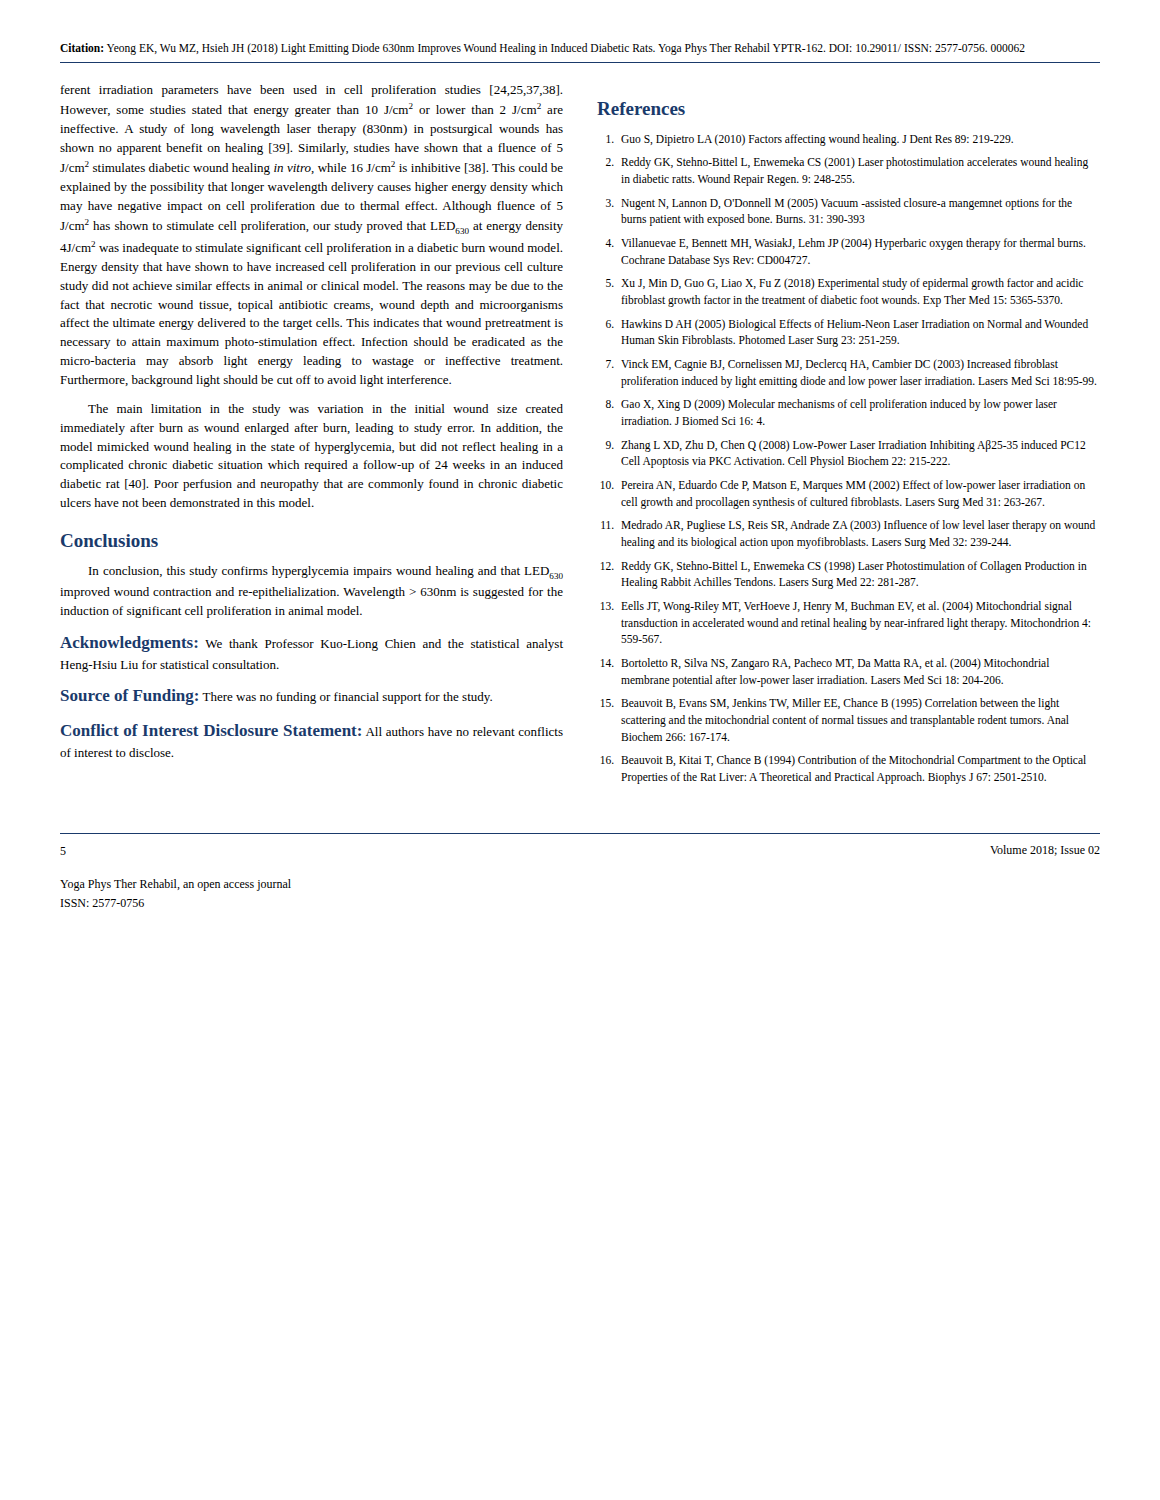Citation: Yeong EK, Wu MZ, Hsieh JH (2018) Light Emitting Diode 630nm Improves Wound Healing in Induced Diabetic Rats. Yoga Phys Ther Rehabil YPTR-162. DOI: 10.29011/ ISSN: 2577-0756. 000062
ferent irradiation parameters have been used in cell proliferation studies [24,25,37,38]. However, some studies stated that energy greater than 10 J/cm2 or lower than 2 J/cm2 are ineffective. A study of long wavelength laser therapy (830nm) in postsurgical wounds has shown no apparent benefit on healing [39]. Similarly, studies have shown that a fluence of 5 J/cm2 stimulates diabetic wound healing in vitro, while 16 J/cm2 is inhibitive [38]. This could be explained by the possibility that longer wavelength delivery causes higher energy density which may have negative impact on cell proliferation due to thermal effect. Although fluence of 5 J/cm2 has shown to stimulate cell proliferation, our study proved that LED630 at energy density 4J/cm2 was inadequate to stimulate significant cell proliferation in a diabetic burn wound model. Energy density that have shown to have increased cell proliferation in our previous cell culture study did not achieve similar effects in animal or clinical model. The reasons may be due to the fact that necrotic wound tissue, topical antibiotic creams, wound depth and microorganisms affect the ultimate energy delivered to the target cells. This indicates that wound pretreatment is necessary to attain maximum photo-stimulation effect. Infection should be eradicated as the micro-bacteria may absorb light energy leading to wastage or ineffective treatment. Furthermore, background light should be cut off to avoid light interference.
The main limitation in the study was variation in the initial wound size created immediately after burn as wound enlarged after burn, leading to study error. In addition, the model mimicked wound healing in the state of hyperglycemia, but did not reflect healing in a complicated chronic diabetic situation which required a follow-up of 24 weeks in an induced diabetic rat [40]. Poor perfusion and neuropathy that are commonly found in chronic diabetic ulcers have not been demonstrated in this model.
Conclusions
In conclusion, this study confirms hyperglycemia impairs wound healing and that LED630 improved wound contraction and re-epithelialization. Wavelength > 630nm is suggested for the induction of significant cell proliferation in animal model.
Acknowledgments: We thank Professor Kuo-Liong Chien and the statistical analyst Heng-Hsiu Liu for statistical consultation.
Source of Funding: There was no funding or financial support for the study.
Conflict of Interest Disclosure Statement: All authors have no relevant conflicts of interest to disclose.
References
Guo S, Dipietro LA (2010) Factors affecting wound healing. J Dent Res 89: 219-229.
Reddy GK, Stehno-Bittel L, Enwemeka CS (2001) Laser photostimulation accelerates wound healing in diabetic ratts. Wound Repair Regen. 9: 248-255.
Nugent N, Lannon D, O'Donnell M (2005) Vacuum -assisted closure-a mangemnet options for the burns patient with exposed bone. Burns. 31: 390-393
Villanuevae E, Bennett MH, WasiakJ, Lehm JP (2004) Hyperbaric oxygen therapy for thermal burns. Cochrane Database Sys Rev: CD004727.
Xu J, Min D, Guo G, Liao X, Fu Z (2018) Experimental study of epidermal growth factor and acidic fibroblast growth factor in the treatment of diabetic foot wounds. Exp Ther Med 15: 5365-5370.
Hawkins D AH (2005) Biological Effects of Helium-Neon Laser Irradiation on Normal and Wounded Human Skin Fibroblasts. Photomed Laser Surg 23: 251-259.
Vinck EM, Cagnie BJ, Cornelissen MJ, Declercq HA, Cambier DC (2003) Increased fibroblast proliferation induced by light emitting diode and low power laser irradiation. Lasers Med Sci 18:95-99.
Gao X, Xing D (2009) Molecular mechanisms of cell proliferation induced by low power laser irradiation. J Biomed Sci 16: 4.
Zhang L XD, Zhu D, Chen Q (2008) Low-Power Laser Irradiation Inhibiting Aβ25-35 induced PC12 Cell Apoptosis via PKC Activation. Cell Physiol Biochem 22: 215-222.
Pereira AN, Eduardo Cde P, Matson E, Marques MM (2002) Effect of low-power laser irradiation on cell growth and procollagen synthesis of cultured fibroblasts. Lasers Surg Med 31: 263-267.
Medrado AR, Pugliese LS, Reis SR, Andrade ZA (2003) Influence of low level laser therapy on wound healing and its biological action upon myofibroblasts. Lasers Surg Med 32: 239-244.
Reddy GK, Stehno-Bittel L, Enwemeka CS (1998) Laser Photostimulation of Collagen Production in Healing Rabbit Achilles Tendons. Lasers Surg Med 22: 281-287.
Eells JT, Wong-Riley MT, VerHoeve J, Henry M, Buchman EV, et al. (2004) Mitochondrial signal transduction in accelerated wound and retinal healing by near-infrared light therapy. Mitochondrion 4: 559-567.
Bortoletto R, Silva NS, Zangaro RA, Pacheco MT, Da Matta RA, et al. (2004) Mitochondrial membrane potential after low-power laser irradiation. Lasers Med Sci 18: 204-206.
Beauvoit B, Evans SM, Jenkins TW, Miller EE, Chance B (1995) Correlation between the light scattering and the mitochondrial content of normal tissues and transplantable rodent tumors. Anal Biochem 266: 167-174.
Beauvoit B, Kitai T, Chance B (1994) Contribution of the Mitochondrial Compartment to the Optical Properties of the Rat Liver: A Theoretical and Practical Approach. Biophys J 67: 2501-2510.
5
Yoga Phys Ther Rehabil, an open access journal
ISSN: 2577-0756
Volume 2018; Issue 02